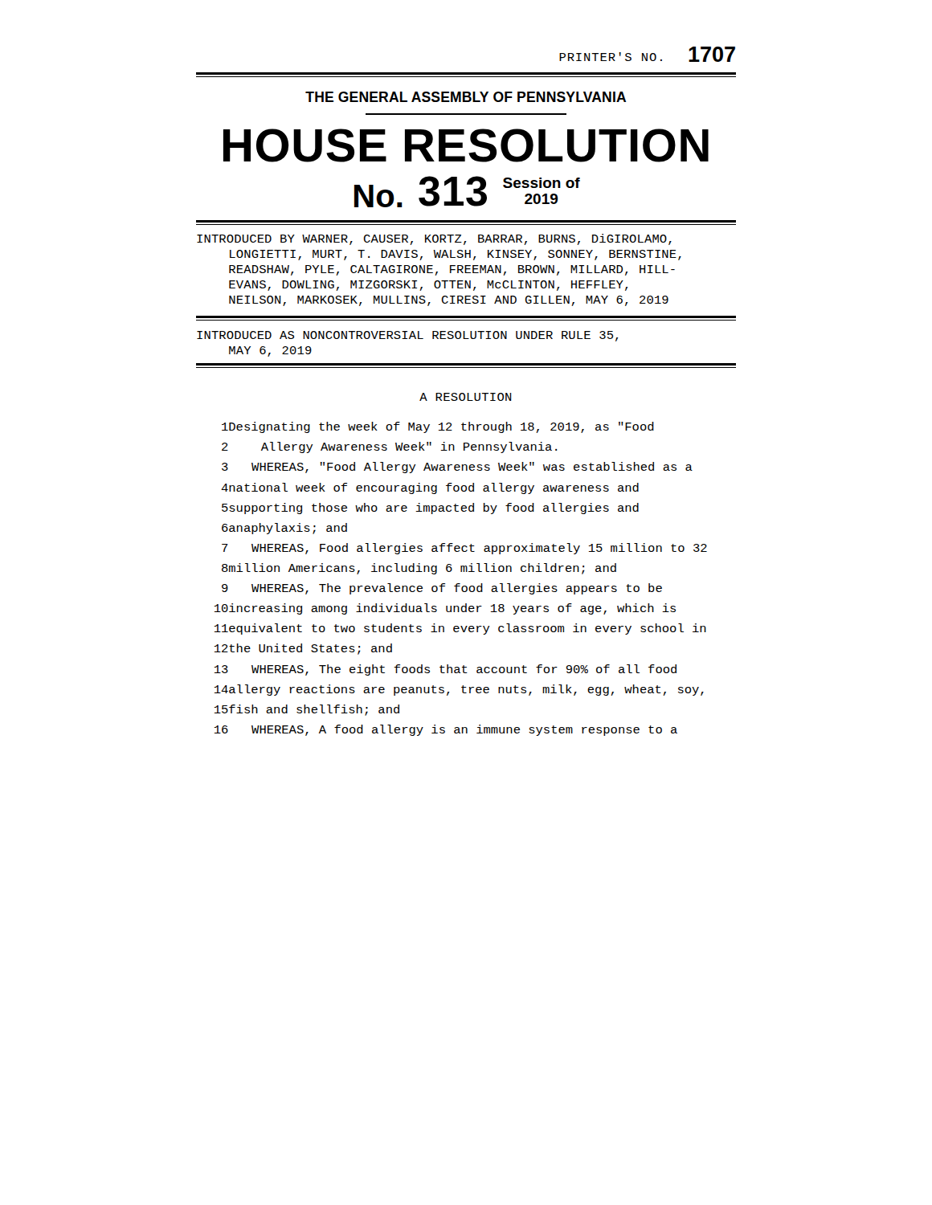PRINTER'S NO. 1707
THE GENERAL ASSEMBLY OF PENNSYLVANIA
HOUSE RESOLUTION
No. 313 Session of2019
INTRODUCED BY WARNER, CAUSER, KORTZ, BARRAR, BURNS, DiGIROLAMO, LONGIETTI, MURT, T. DAVIS, WALSH, KINSEY, SONNEY, BERNSTINE, READSHAW, PYLE, CALTAGIRONE, FREEMAN, BROWN, MILLARD, HILL- EVANS, DOWLING, MIZGORSKI, OTTEN, McCLINTON, HEFFLEY, NEILSON, MARKOSEK, MULLINS, CIRESI AND GILLEN, MAY 6, 2019
INTRODUCED AS NONCONTROVERSIAL RESOLUTION UNDER RULE 35, MAY 6, 2019
A RESOLUTION
| 1 | Designating the week of May 12 through 18, 2019, as "Food |
| 2 | Allergy Awareness Week" in Pennsylvania. |
| 3 | WHEREAS, "Food Allergy Awareness Week" was established as a |
| 4 | national week of encouraging food allergy awareness and |
| 5 | supporting those who are impacted by food allergies and |
| 6 | anaphylaxis; and |
| 7 | WHEREAS, Food allergies affect approximately 15 million to 32 |
| 8 | million Americans, including 6 million children; and |
| 9 | WHEREAS, The prevalence of food allergies appears to be |
| 10 | increasing among individuals under 18 years of age, which is |
| 11 | equivalent to two students in every classroom in every school in |
| 12 | the United States; and |
| 13 | WHEREAS, The eight foods that account for 90% of all food |
| 14 | allergy reactions are peanuts, tree nuts, milk, egg, wheat, soy, |
| 15 | fish and shellfish; and |
| 16 | WHEREAS, A food allergy is an immune system response to a |